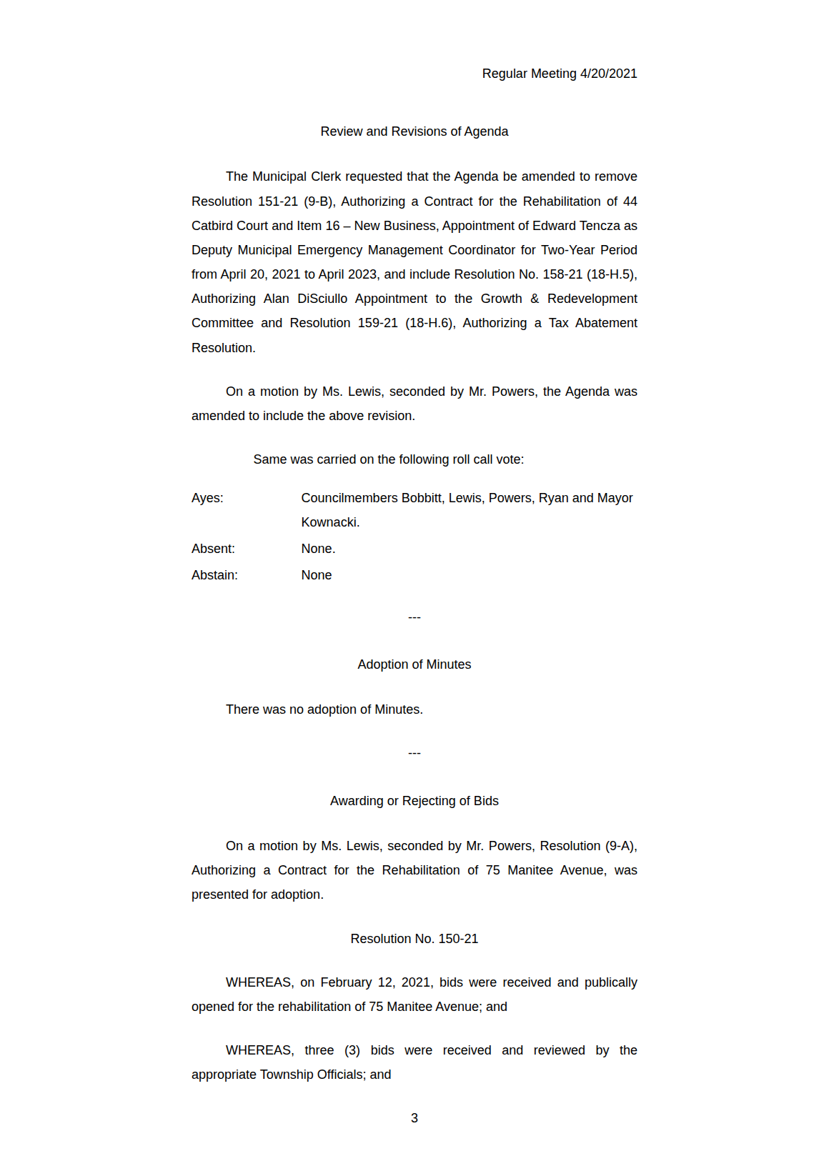Regular Meeting 4/20/2021
Review and Revisions of Agenda
The Municipal Clerk requested that the Agenda be amended to remove Resolution 151-21 (9-B), Authorizing a Contract for the Rehabilitation of 44 Catbird Court and Item 16 – New Business, Appointment of Edward Tencza as Deputy Municipal Emergency Management Coordinator for Two-Year Period from April 20, 2021 to April 2023, and include Resolution No. 158-21 (18-H.5), Authorizing Alan DiSciullo Appointment to the Growth & Redevelopment Committee and Resolution 159-21 (18-H.6), Authorizing a Tax Abatement Resolution.
On a motion by Ms. Lewis, seconded by Mr. Powers, the Agenda was amended to include the above revision.
Same was carried on the following roll call vote:
| Ayes: | Councilmembers Bobbitt, Lewis, Powers, Ryan and Mayor Kownacki. |
| Absent: | None. |
| Abstain: | None |
---
Adoption of Minutes
There was no adoption of Minutes.
---
Awarding or Rejecting of Bids
On a motion by Ms. Lewis, seconded by Mr. Powers, Resolution (9-A), Authorizing a Contract for the Rehabilitation of 75 Manitee Avenue, was presented for adoption.
Resolution No. 150-21
WHEREAS, on February 12, 2021, bids were received and publically opened for the rehabilitation of 75 Manitee Avenue; and
WHEREAS, three (3) bids were received and reviewed by the appropriate Township Officials; and
3